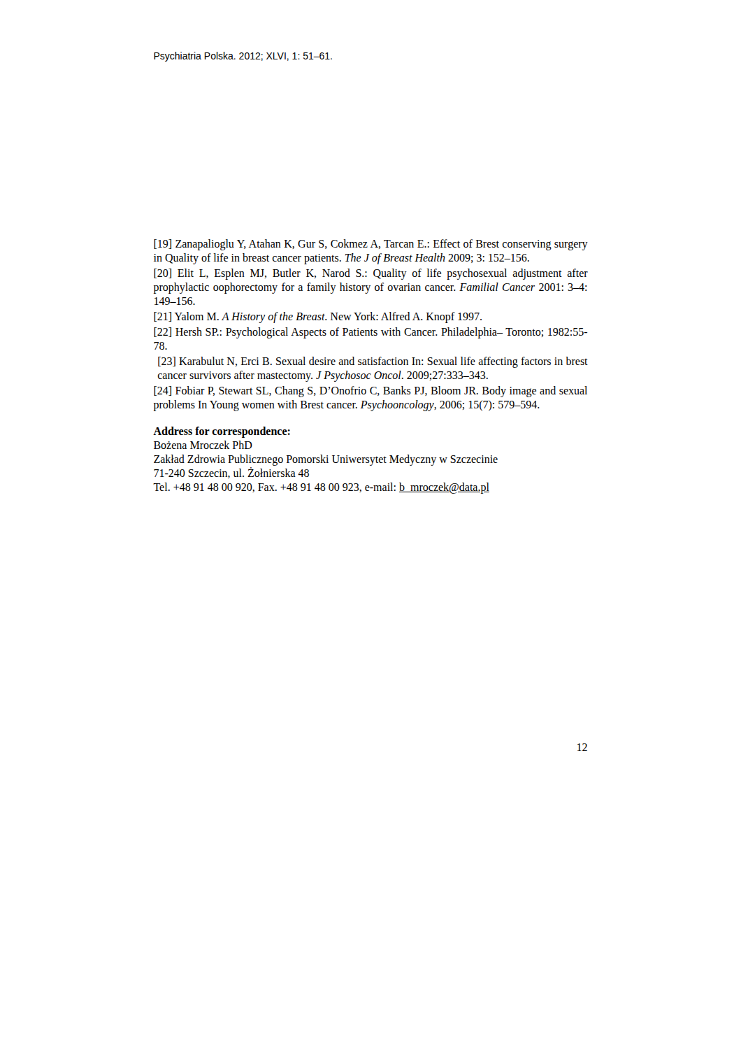Psychiatria Polska. 2012; XLVI, 1: 51–61.
[19] Zanapalioglu Y, Atahan K, Gur S, Cokmez A, Tarcan E.: Effect of Brest conserving surgery in Quality of life in breast cancer patients. The J of Breast Health 2009; 3: 152–156.
[20] Elit L, Esplen MJ, Butler K, Narod S.: Quality of life psychosexual adjustment after prophylactic oophorectomy for a family history of ovarian cancer. Familial Cancer 2001: 3–4: 149–156.
[21] Yalom M. A History of the Breast. New York: Alfred A. Knopf 1997.
[22] Hersh SP.: Psychological Aspects of Patients with Cancer. Philadelphia– Toronto; 1982:55-78.
[23] Karabulut N, Erci B. Sexual desire and satisfaction In: Sexual life affecting factors in brest cancer survivors after mastectomy. J Psychosoc Oncol. 2009;27:333–343.
[24] Fobiar P, Stewart SL, Chang S, D’Onofrio C, Banks PJ, Bloom JR. Body image and sexual problems In Young women with Brest cancer. Psychooncology, 2006; 15(7): 579–594.
Address for correspondence:
Bożena Mroczek PhD
Zakład Zdrowia Publicznego Pomorski Uniwersytet Medyczny w Szczecinie
71-240 Szczecin, ul. Żołnierska 48
Tel. +48 91 48 00 920, Fax. +48 91 48 00 923, e-mail: b_mroczek@data.pl
12